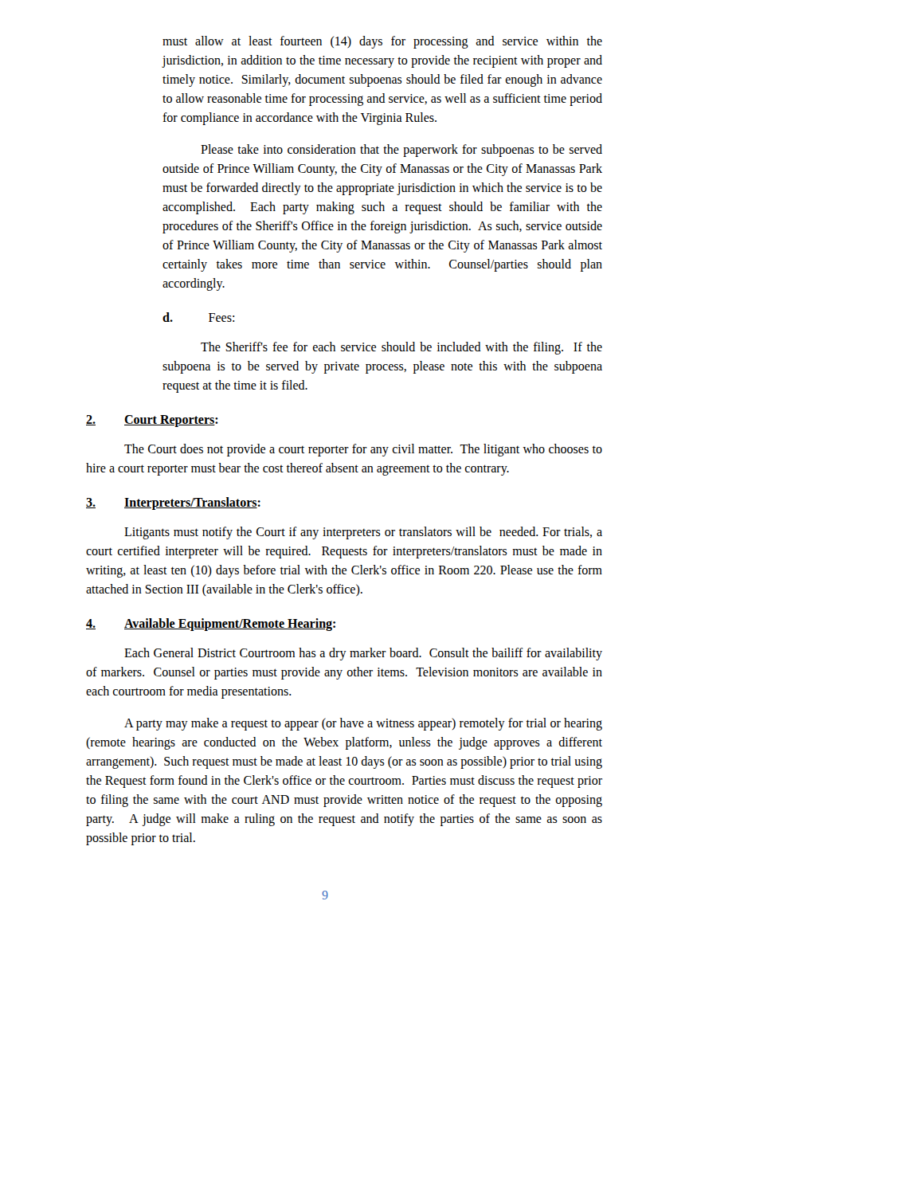must allow at least fourteen (14) days for processing and service within the jurisdiction, in addition to the time necessary to provide the recipient with proper and timely notice. Similarly, document subpoenas should be filed far enough in advance to allow reasonable time for processing and service, as well as a sufficient time period for compliance in accordance with the Virginia Rules.
Please take into consideration that the paperwork for subpoenas to be served outside of Prince William County, the City of Manassas or the City of Manassas Park must be forwarded directly to the appropriate jurisdiction in which the service is to be accomplished. Each party making such a request should be familiar with the procedures of the Sheriff's Office in the foreign jurisdiction. As such, service outside of Prince William County, the City of Manassas or the City of Manassas Park almost certainly takes more time than service within. Counsel/parties should plan accordingly.
d. Fees:
The Sheriff's fee for each service should be included with the filing. If the subpoena is to be served by private process, please note this with the subpoena request at the time it is filed.
2. Court Reporters:
The Court does not provide a court reporter for any civil matter. The litigant who chooses to hire a court reporter must bear the cost thereof absent an agreement to the contrary.
3. Interpreters/Translators:
Litigants must notify the Court if any interpreters or translators will be needed. For trials, a court certified interpreter will be required. Requests for interpreters/translators must be made in writing, at least ten (10) days before trial with the Clerk's office in Room 220. Please use the form attached in Section III (available in the Clerk's office).
4. Available Equipment/Remote Hearing:
Each General District Courtroom has a dry marker board. Consult the bailiff for availability of markers. Counsel or parties must provide any other items. Television monitors are available in each courtroom for media presentations.
A party may make a request to appear (or have a witness appear) remotely for trial or hearing (remote hearings are conducted on the Webex platform, unless the judge approves a different arrangement). Such request must be made at least 10 days (or as soon as possible) prior to trial using the Request form found in the Clerk's office or the courtroom. Parties must discuss the request prior to filing the same with the court AND must provide written notice of the request to the opposing party. A judge will make a ruling on the request and notify the parties of the same as soon as possible prior to trial.
9